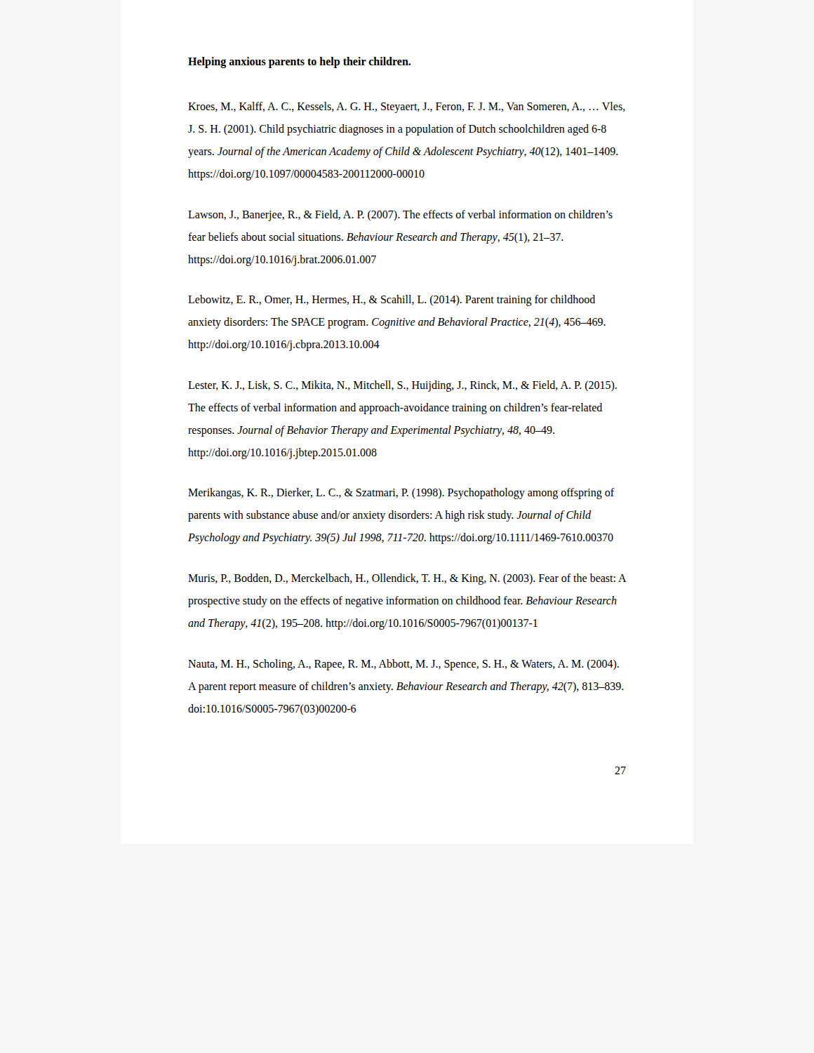Helping anxious parents to help their children.
Kroes, M., Kalff, A. C., Kessels, A. G. H., Steyaert, J., Feron, F. J. M., Van Someren, A., … Vles, J. S. H. (2001). Child psychiatric diagnoses in a population of Dutch schoolchildren aged 6-8 years. Journal of the American Academy of Child & Adolescent Psychiatry, 40(12), 1401–1409. https://doi.org/10.1097/00004583-200112000-00010
Lawson, J., Banerjee, R., & Field, A. P. (2007). The effects of verbal information on children’s fear beliefs about social situations. Behaviour Research and Therapy, 45(1), 21–37. https://doi.org/10.1016/j.brat.2006.01.007
Lebowitz, E. R., Omer, H., Hermes, H., & Scahill, L. (2014). Parent training for childhood anxiety disorders: The SPACE program. Cognitive and Behavioral Practice, 21(4), 456–469. http://doi.org/10.1016/j.cbpra.2013.10.004
Lester, K. J., Lisk, S. C., Mikita, N., Mitchell, S., Huijding, J., Rinck, M., & Field, A. P. (2015). The effects of verbal information and approach-avoidance training on children’s fear-related responses. Journal of Behavior Therapy and Experimental Psychiatry, 48, 40–49. http://doi.org/10.1016/j.jbtep.2015.01.008
Merikangas, K. R., Dierker, L. C., & Szatmari, P. (1998). Psychopathology among offspring of parents with substance abuse and/or anxiety disorders: A high risk study. Journal of Child Psychology and Psychiatry. 39(5) Jul 1998, 711-720. https://doi.org/10.1111/1469-7610.00370
Muris, P., Bodden, D., Merckelbach, H., Ollendick, T. H., & King, N. (2003). Fear of the beast: A prospective study on the effects of negative information on childhood fear. Behaviour Research and Therapy, 41(2), 195–208. http://doi.org/10.1016/S0005-7967(01)00137-1
Nauta, M. H., Scholing, A., Rapee, R. M., Abbott, M. J., Spence, S. H., & Waters, A. M. (2004). A parent report measure of children’s anxiety. Behaviour Research and Therapy, 42(7), 813–839. doi:10.1016/S0005-7967(03)00200-6
27